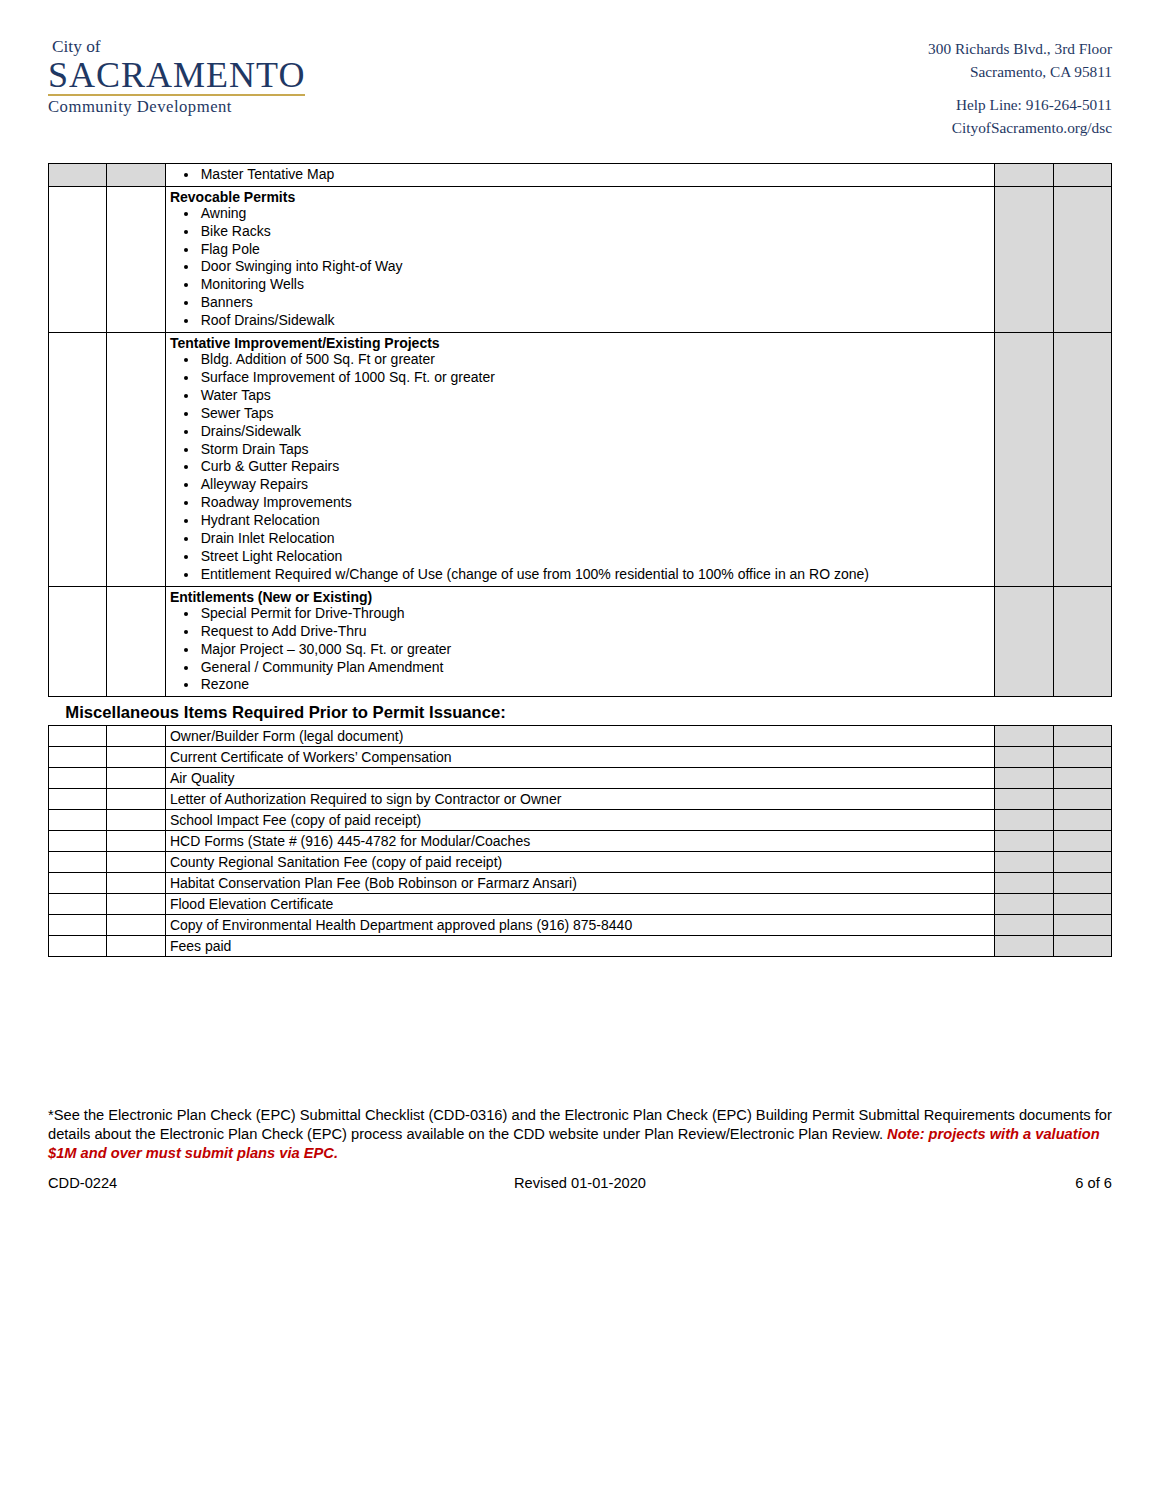City of
SACRAMENTO
Community Development
300 Richards Blvd., 3rd Floor
Sacramento, CA 95811 Help Line: 916-264-5011
CityofSacramento.org/dsc
| | | Master Tentative Map | | |
| | | Revocable Permits Awning Bike Racks Flag Pole Door Swinging into Right-of Way Monitoring Wells Banners Roof Drains/Sidewalk | | |
| | | Tentative Improvement/Existing Projects Bldg. Addition of 500 Sq. Ft or greater Surface Improvement of 1000 Sq. Ft. or greater Water Taps Sewer Taps Drains/Sidewalk Storm Drain Taps Curb & Gutter Repairs Alleyway Repairs Roadway Improvements Hydrant Relocation Drain Inlet Relocation Street Light Relocation Entitlement Required w/Change of Use (change of use from 100% residential to 100% office in an RO zone) | | |
| | | Entitlements (New or Existing) Special Permit for Drive-Through Request to Add Drive-Thru Major Project – 30,000 Sq. Ft. or greater General / Community Plan Amendment Rezone | | |
Miscellaneous Items Required Prior to Permit Issuance:
| | | Owner/Builder Form (legal document) | | |
| | | Current Certificate of Workers’ Compensation | | |
| | | Air Quality | | |
| | | Letter of Authorization Required to sign by Contractor or Owner | | |
| | | School Impact Fee (copy of paid receipt) | | |
| | | HCD Forms (State # (916) 445-4782 for Modular/Coaches | | |
| | | County Regional Sanitation Fee (copy of paid receipt) | | |
| | | Habitat Conservation Plan Fee (Bob Robinson or Farmarz Ansari) | | |
| | | Flood Elevation Certificate | | |
| | | Copy of Environmental Health Department approved plans (916) 875-8440 | | |
| | | Fees paid | | |
*See the Electronic Plan Check (EPC) Submittal Checklist (CDD-0316) and the Electronic Plan Check (EPC) Building Permit Submittal Requirements documents for details about the Electronic Plan Check (EPC) process available on the CDD website under Plan Review/Electronic Plan Review. Note: projects with a valuation $1M and over must submit plans via EPC.
CDD-0224
Revised 01-01-2020
6 of 6